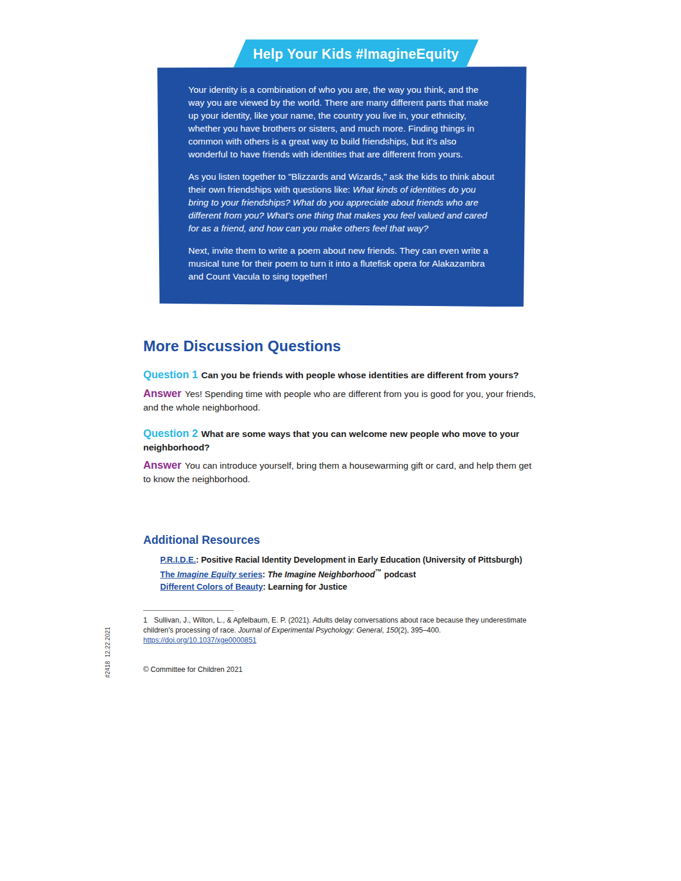#2418 12.22.2021
Help Your Kids #ImagineEquity
Your identity is a combination of who you are, the way you think, and the way you are viewed by the world. There are many different parts that make up your identity, like your name, the country you live in, your ethnicity, whether you have brothers or sisters, and much more. Finding things in common with others is a great way to build friendships, but it's also wonderful to have friends with identities that are different from yours.
As you listen together to "Blizzards and Wizards," ask the kids to think about their own friendships with questions like: What kinds of identities do you bring to your friendships? What do you appreciate about friends who are different from you? What's one thing that makes you feel valued and cared for as a friend, and how can you make others feel that way?
Next, invite them to write a poem about new friends. They can even write a musical tune for their poem to turn it into a flutefisk opera for Alakazambra and Count Vacula to sing together!
More Discussion Questions
Question 1 Can you be friends with people whose identities are different from yours?
Answer Yes! Spending time with people who are different from you is good for you, your friends, and the whole neighborhood.
Question 2 What are some ways that you can welcome new people who move to your neighborhood?
Answer You can introduce yourself, bring them a housewarming gift or card, and help them get to know the neighborhood.
Additional Resources
P.R.I.D.E.: Positive Racial Identity Development in Early Education (University of Pittsburgh)
The Imagine Equity series: The Imagine Neighborhood™ podcast
Different Colors of Beauty: Learning for Justice
1 Sullivan, J., Wilton, L., & Apfelbaum, E. P. (2021). Adults delay conversations about race because they underestimate children's processing of race. Journal of Experimental Psychology: General, 150(2), 395–400. https://doi.org/10.1037/xge0000851
© Committee for Children 2021